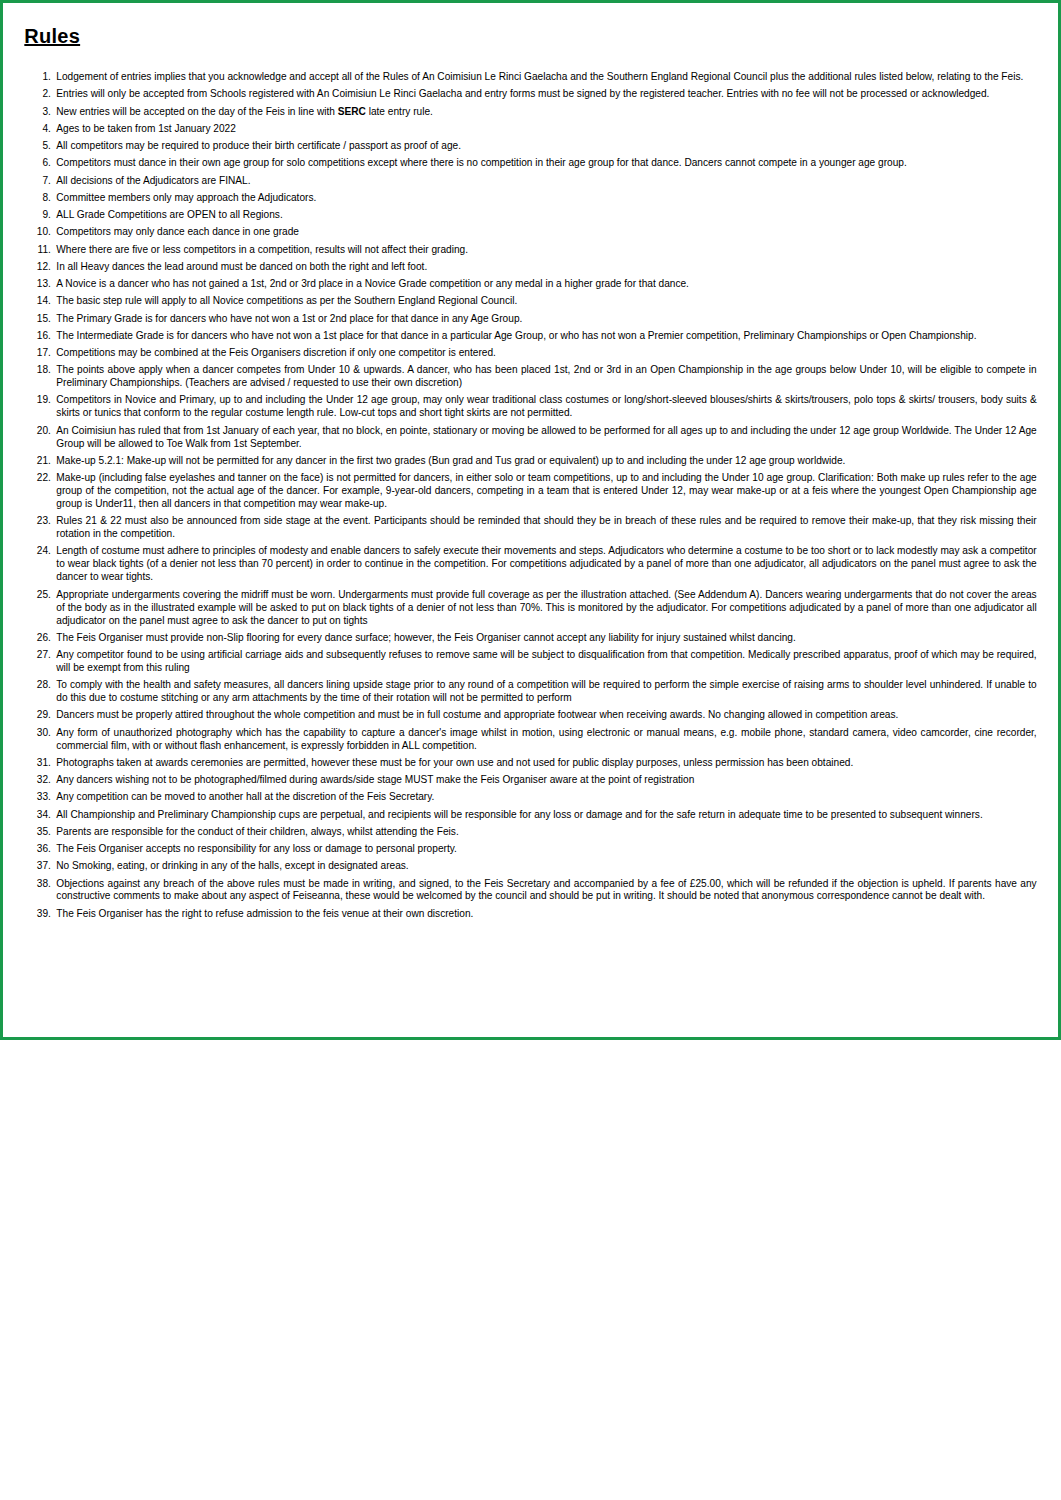Rules
Lodgement of entries implies that you acknowledge and accept all of the Rules of An Coimisiun Le Rinci Gaelacha and the Southern England Regional Council plus the additional rules listed below, relating to the Feis.
Entries will only be accepted from Schools registered with An Coimisiun Le Rinci Gaelacha and entry forms must be signed by the registered teacher. Entries with no fee will not be processed or acknowledged.
New entries will be accepted on the day of the Feis in line with SERC late entry rule.
Ages to be taken from 1st January 2022
All competitors may be required to produce their birth certificate / passport as proof of age.
Competitors must dance in their own age group for solo competitions except where there is no competition in their age group for that dance. Dancers cannot compete in a younger age group.
All decisions of the Adjudicators are FINAL.
Committee members only may approach the Adjudicators.
ALL Grade Competitions are OPEN to all Regions.
Competitors may only dance each dance in one grade
Where there are five or less competitors in a competition, results will not affect their grading.
In all Heavy dances the lead around must be danced on both the right and left foot.
A Novice is a dancer who has not gained a 1st, 2nd or 3rd place in a Novice Grade competition or any medal in a higher grade for that dance.
The basic step rule will apply to all Novice competitions as per the Southern England Regional Council.
The Primary Grade is for dancers who have not won a 1st or 2nd place for that dance in any Age Group.
The Intermediate Grade is for dancers who have not won a 1st place for that dance in a particular Age Group, or who has not won a Premier competition, Preliminary Championships or Open Championship.
Competitions may be combined at the Feis Organisers discretion if only one competitor is entered.
The points above apply when a dancer competes from Under 10 & upwards. A dancer, who has been placed 1st, 2nd or 3rd in an Open Championship in the age groups below Under 10, will be eligible to compete in Preliminary Championships. (Teachers are advised / requested to use their own discretion)
Competitors in Novice and Primary, up to and including the Under 12 age group, may only wear traditional class costumes or long/short-sleeved blouses/shirts & skirts/trousers, polo tops & skirts/ trousers, body suits & skirts or tunics that conform to the regular costume length rule. Low-cut tops and short tight skirts are not permitted.
An Coimisiun has ruled that from 1st January of each year, that no block, en pointe, stationary or moving be allowed to be performed for all ages up to and including the under 12 age group Worldwide. The Under 12 Age Group will be allowed to Toe Walk from 1st September.
Make-up 5.2.1: Make-up will not be permitted for any dancer in the first two grades (Bun grad and Tus grad or equivalent) up to and including the under 12 age group worldwide.
Make-up (including false eyelashes and tanner on the face) is not permitted for dancers, in either solo or team competitions, up to and including the Under 10 age group. Clarification: Both make up rules refer to the age group of the competition, not the actual age of the dancer. For example, 9-year-old dancers, competing in a team that is entered Under 12, may wear make-up or at a feis where the youngest Open Championship age group is Under11, then all dancers in that competition may wear make-up.
Rules 21 & 22 must also be announced from side stage at the event. Participants should be reminded that should they be in breach of these rules and be required to remove their make-up, that they risk missing their rotation in the competition.
Length of costume must adhere to principles of modesty and enable dancers to safely execute their movements and steps. Adjudicators who determine a costume to be too short or to lack modestly may ask a competitor to wear black tights (of a denier not less than 70 percent) in order to continue in the competition. For competitions adjudicated by a panel of more than one adjudicator, all adjudicators on the panel must agree to ask the dancer to wear tights.
Appropriate undergarments covering the midriff must be worn. Undergarments must provide full coverage as per the illustration attached. (See Addendum A). Dancers wearing undergarments that do not cover the areas of the body as in the illustrated example will be asked to put on black tights of a denier of not less than 70%. This is monitored by the adjudicator. For competitions adjudicated by a panel of more than one adjudicator all adjudicator on the panel must agree to ask the dancer to put on tights
The Feis Organiser must provide non-Slip flooring for every dance surface; however, the Feis Organiser cannot accept any liability for injury sustained whilst dancing.
Any competitor found to be using artificial carriage aids and subsequently refuses to remove same will be subject to disqualification from that competition. Medically prescribed apparatus, proof of which may be required, will be exempt from this ruling
To comply with the health and safety measures, all dancers lining upside stage prior to any round of a competition will be required to perform the simple exercise of raising arms to shoulder level unhindered. If unable to do this due to costume stitching or any arm attachments by the time of their rotation will not be permitted to perform
Dancers must be properly attired throughout the whole competition and must be in full costume and appropriate footwear when receiving awards. No changing allowed in competition areas.
Any form of unauthorized photography which has the capability to capture a dancer's image whilst in motion, using electronic or manual means, e.g. mobile phone, standard camera, video camcorder, cine recorder, commercial film, with or without flash enhancement, is expressly forbidden in ALL competition.
Photographs taken at awards ceremonies are permitted, however these must be for your own use and not used for public display purposes, unless permission has been obtained.
Any dancers wishing not to be photographed/filmed during awards/side stage MUST make the Feis Organiser aware at the point of registration
Any competition can be moved to another hall at the discretion of the Feis Secretary.
All Championship and Preliminary Championship cups are perpetual, and recipients will be responsible for any loss or damage and for the safe return in adequate time to be presented to subsequent winners.
Parents are responsible for the conduct of their children, always, whilst attending the Feis.
The Feis Organiser accepts no responsibility for any loss or damage to personal property.
No Smoking, eating, or drinking in any of the halls, except in designated areas.
Objections against any breach of the above rules must be made in writing, and signed, to the Feis Secretary and accompanied by a fee of £25.00, which will be refunded if the objection is upheld. If parents have any constructive comments to make about any aspect of Feiseanna, these would be welcomed by the council and should be put in writing. It should be noted that anonymous correspondence cannot be dealt with.
The Feis Organiser has the right to refuse admission to the feis venue at their own discretion.